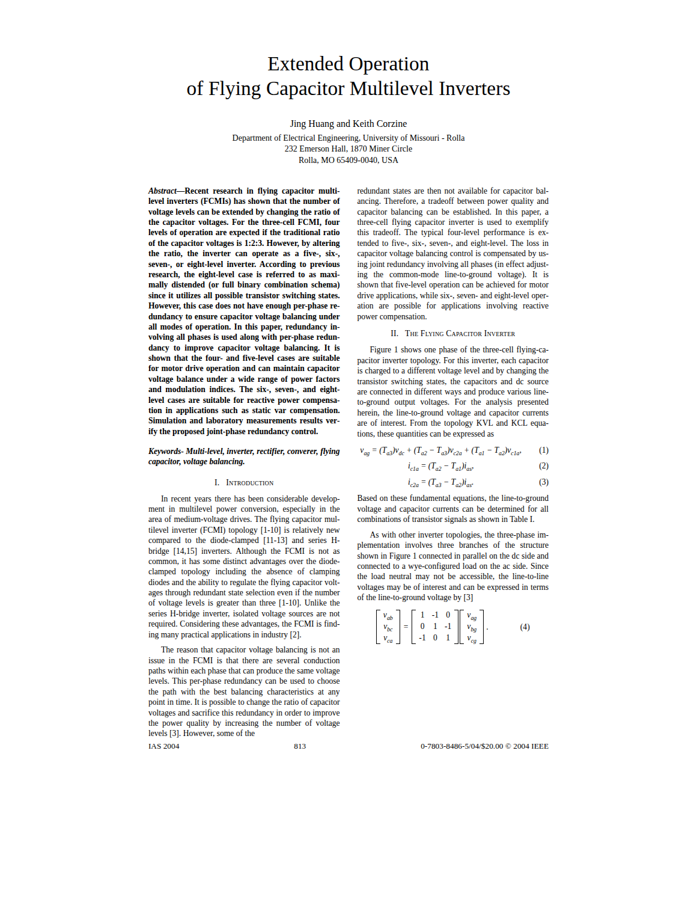Extended Operation
of Flying Capacitor Multilevel Inverters
Jing Huang and Keith Corzine
Department of Electrical Engineering, University of Missouri - Rolla
232 Emerson Hall, 1870 Miner Circle
Rolla, MO 65409-0040, USA
Abstract—Recent research in flying capacitor multilevel inverters (FCMIs) has shown that the number of voltage levels can be extended by changing the ratio of the capacitor voltages. For the three-cell FCMI, four levels of operation are expected if the traditional ratio of the capacitor voltages is 1:2:3. However, by altering the ratio, the inverter can operate as a five-, six-, seven-, or eight-level inverter. According to previous research, the eight-level case is referred to as maximally distended (or full binary combination schema) since it utilizes all possible transistor switching states. However, this case does not have enough per-phase redundancy to ensure capacitor voltage balancing under all modes of operation. In this paper, redundancy involving all phases is used along with per-phase redundancy to improve capacitor voltage balancing. It is shown that the four- and five-level cases are suitable for motor drive operation and can maintain capacitor voltage balance under a wide range of power factors and modulation indices. The six-, seven-, and eight-level cases are suitable for reactive power compensation in applications such as static var compensation. Simulation and laboratory measurements results verify the proposed joint-phase redundancy control.
Keywords- Multi-level, inverter, rectifier, converer, flying capacitor, voltage balancing.
I. Introduction
In recent years there has been considerable development in multilevel power conversion, especially in the area of medium-voltage drives. The flying capacitor multilevel inverter (FCMI) topology [1-10] is relatively new compared to the diode-clamped [11-13] and series H-bridge [14,15] inverters. Although the FCMI is not as common, it has some distinct advantages over the diode-clamped topology including the absence of clamping diodes and the ability to regulate the flying capacitor voltages through redundant state selection even if the number of voltage levels is greater than three [1-10]. Unlike the series H-bridge inverter, isolated voltage sources are not required. Considering these advantages, the FCMI is finding many practical applications in industry [2].
The reason that capacitor voltage balancing is not an issue in the FCMI is that there are several conduction paths within each phase that can produce the same voltage levels. This per-phase redundancy can be used to choose the path with the best balancing characteristics at any point in time. It is possible to change the ratio of capacitor voltages and sacrifice this redundancy in order to improve the power quality by increasing the number of voltage levels [3]. However, some of the
redundant states are then not available for capacitor balancing. Therefore, a tradeoff between power quality and capacitor balancing can be established. In this paper, a three-cell flying capacitor inverter is used to exemplify this tradeoff. The typical four-level performance is extended to five-, six-, seven-, and eight-level. The loss in capacitor voltage balancing control is compensated by using joint redundancy involving all phases (in effect adjusting the common-mode line-to-ground voltage). It is shown that five-level operation can be achieved for motor drive applications, while six-, seven- and eight-level operation are possible for applications involving reactive power compensation.
II. The Flying Capacitor Inverter
Figure 1 shows one phase of the three-cell flying-capacitor inverter topology. For this inverter, each capacitor is charged to a different voltage level and by changing the transistor switching states, the capacitors and dc source are connected in different ways and produce various line-to-ground output voltages. For the analysis presented herein, the line-to-ground voltage and capacitor currents are of interest. From the topology KVL and KCL equations, these quantities can be expressed as
vag = (Ta3)vdc + (Ta2 − Ta3)vc2a + (Ta1 − Ta2)vc1a,
(1)
ic1a = (Ta2 − Ta1)ias,
(2)
ic2a = (Ta3 − Ta2)ias.
(3)
Based on these fundamental equations, the line-to-ground voltage and capacitor currents can be determined for all combinations of transistor signals as shown in Table I.
As with other inverter topologies, the three-phase implementation involves three branches of the structure shown in Figure 1 connected in parallel on the dc side and connected to a wye-configured load on the ac side. Since the load neutral may not be accessible, the line-to-line voltages may be of interest and can be expressed in terms of the line-to-ground voltage by [3]
| v ab |
| v bc |
| v ca |
=
| 1 | -1 | 0 |
| 0 | 1 | -1 |
| -1 | 0 | 1 |
| v ag |
| v bg |
| v cg |
.
(4)
IAS 2004
813
0-7803-8486-5/04/$20.00 © 2004 IEEE